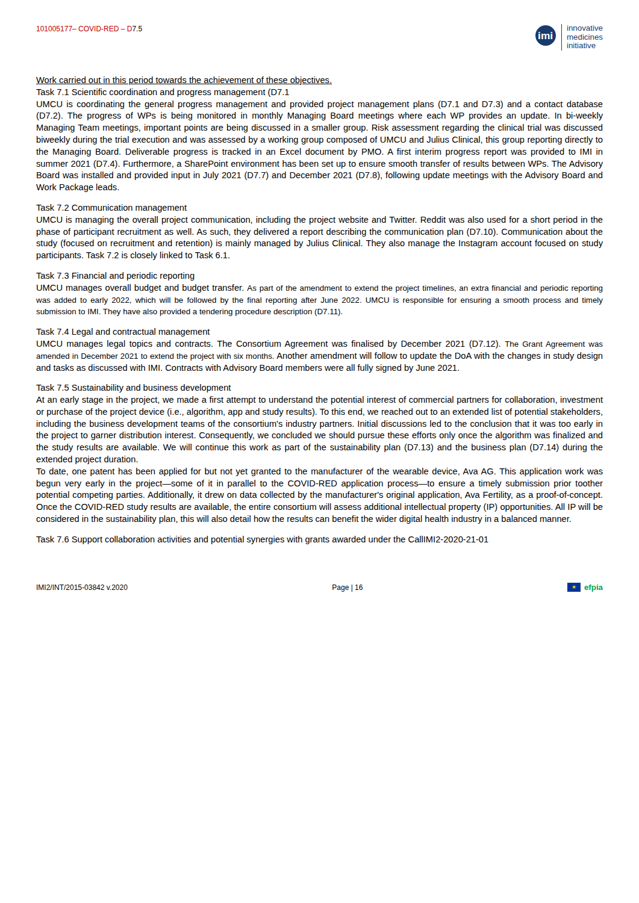101005177– COVID-RED – D7.5
imi innovative
medicines
initiative
Work carried out in this period towards the achievement of these objectives.
Task 7.1 Scientific coordination and progress management (D7.1
UMCU is coordinating the general progress management and provided project management plans (D7.1 and D7.3) and a contact database (D7.2). The progress of WPs is being monitored in monthly Managing Board meetings where each WP provides an update. In bi-weekly Managing Team meetings, important points are being discussed in a smaller group. Risk assessment regarding the clinical trial was discussed biweekly during the trial execution and was assessed by a working group composed of UMCU and Julius Clinical, this group reporting directly to the Managing Board. Deliverable progress is tracked in an Excel document by PMO. A first interim progress report was provided to IMI in summer 2021 (D7.4). Furthermore, a SharePoint environment has been set up to ensure smooth transfer of results between WPs. The Advisory Board was installed and provided input in July 2021 (D7.7) and December 2021 (D7.8), following update meetings with the Advisory Board and Work Package leads.
Task 7.2 Communication management
UMCU is managing the overall project communication, including the project website and Twitter. Reddit was also used for a short period in the phase of participant recruitment as well. As such, they delivered a report describing the communication plan (D7.10). Communication about the study (focused on recruitment and retention) is mainly managed by Julius Clinical. They also manage the Instagram account focused on study participants. Task 7.2 is closely linked to Task 6.1.
Task 7.3 Financial and periodic reporting
UMCU manages overall budget and budget transfer. As part of the amendment to extend the project timelines, an extra financial and periodic reporting was added to early 2022, which will be followed by the final reporting after June 2022. UMCU is responsible for ensuring a smooth process and timely submission to IMI. They have also provided a tendering procedure description (D7.11).
Task 7.4 Legal and contractual management
UMCU manages legal topics and contracts. The Consortium Agreement was finalised by December 2021 (D7.12). The Grant Agreement was amended in December 2021 to extend the project with six months. Another amendment will follow to update the DoA with the changes in study design and tasks as discussed with IMI. Contracts with Advisory Board members were all fully signed by June 2021.
Task 7.5 Sustainability and business development
At an early stage in the project, we made a first attempt to understand the potential interest of commercial partners for collaboration, investment or purchase of the project device (i.e., algorithm, app and study results). To this end, we reached out to an extended list of potential stakeholders, including the business development teams of the consortium's industry partners. Initial discussions led to the conclusion that it was too early in the project to garner distribution interest. Consequently, we concluded we should pursue these efforts only once the algorithm was finalized and the study results are available. We will continue this work as part of the sustainability plan (D7.13) and the business plan (D7.14) during the extended project duration.
To date, one patent has been applied for but not yet granted to the manufacturer of the wearable device, Ava AG. This application work was begun very early in the project—some of it in parallel to the COVID-RED application process—to ensure a timely submission prior toother potential competing parties. Additionally, it drew on data collected by the manufacturer's original application, Ava Fertility, as a proof-of-concept. Once the COVID-RED study results are available, the entire consortium will assess additional intellectual property (IP) opportunities. All IP will be considered in the sustainability plan, this will also detail how the results can benefit the wider digital health industry in a balanced manner.
Task 7.6 Support collaboration activities and potential synergies with grants awarded under the CallIMI2-2020-21-01
IMI2/INT/2015-03842 v.2020
Page | 16
efpia